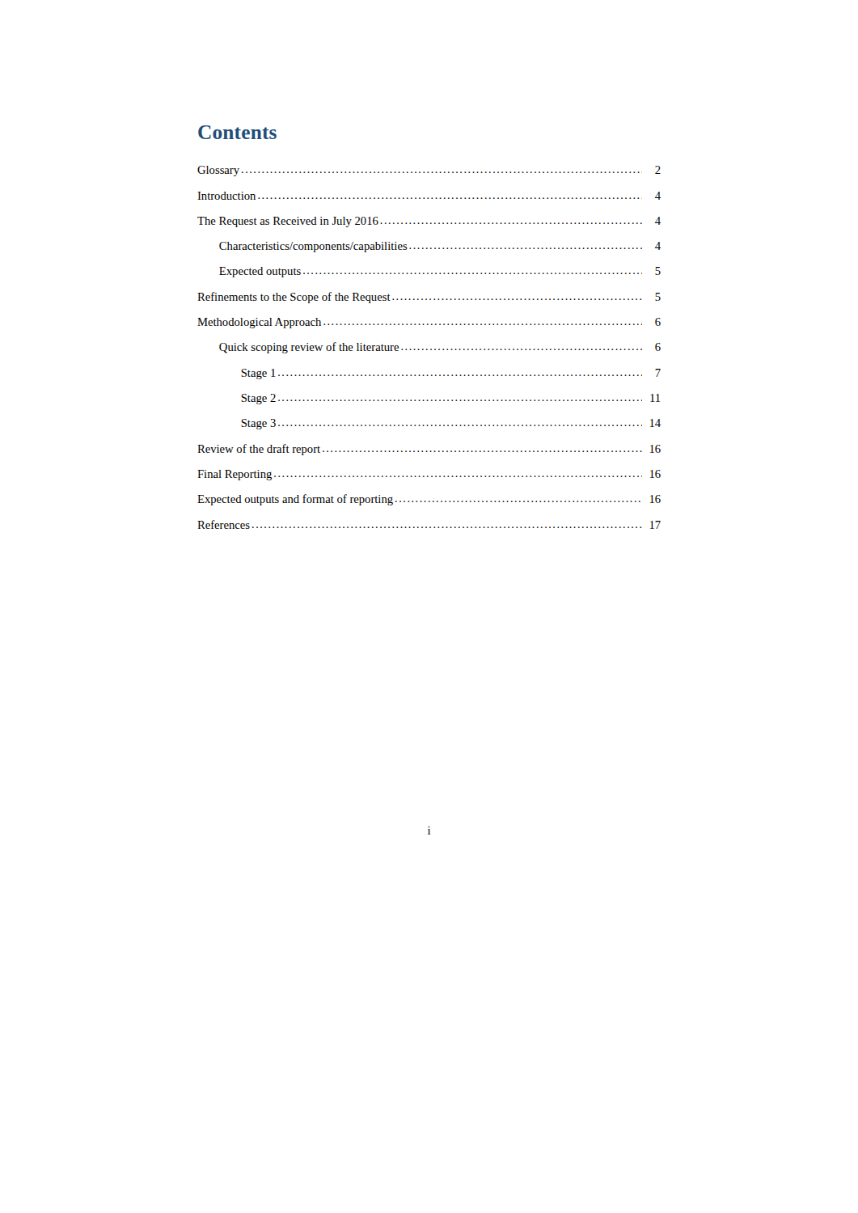Contents
Glossary ........................................................................................................................................... 2
Introduction ..................................................................................................................................... 4
The Request as Received in July 2016 ................................................................................................. 4
Characteristics/components/capabilities ......................................................................................... 4
Expected outputs ......................................................................................................................... 5
Refinements to the Scope of the Request ........................................................................................... 5
Methodological Approach ................................................................................................................. 6
Quick scoping review of the literature ........................................................................................... 6
Stage 1 ......................................................................................................................................... 7
Stage 2 ....................................................................................................................................... 11
Stage 3 ....................................................................................................................................... 14
Review of the draft report ............................................................................................................... 16
Final Reporting ............................................................................................................................. 16
Expected outputs and format of reporting ......................................................................................... 16
References ..................................................................................................................................... 17
i